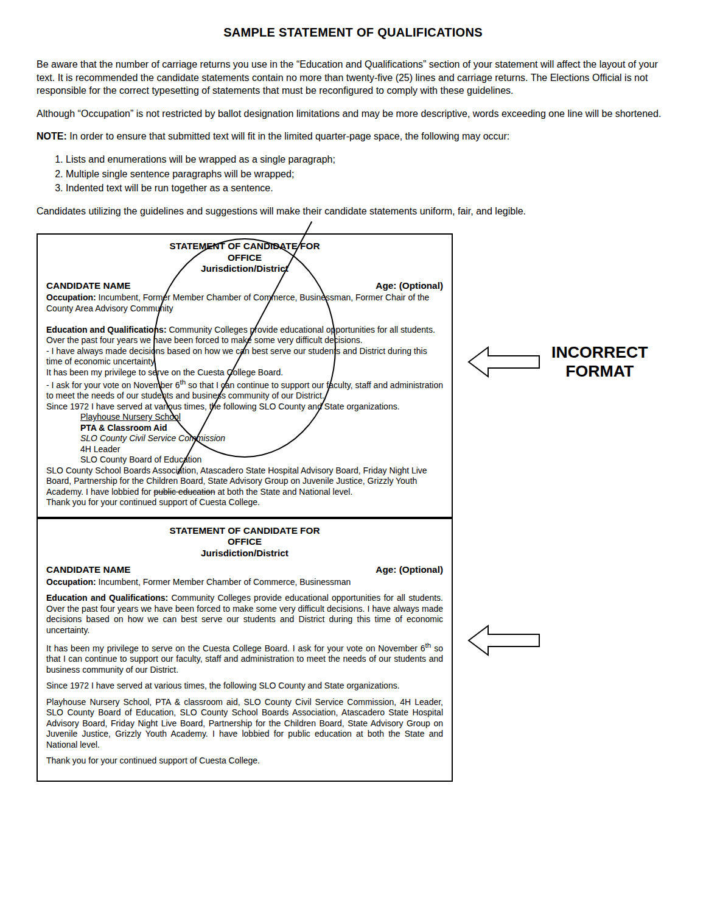SAMPLE STATEMENT OF QUALIFICATIONS
Be aware that the number of carriage returns you use in the “Education and Qualifications” section of your statement will affect the layout of your text. It is recommended the candidate statements contain no more than twenty-five (25) lines and carriage returns. The Elections Official is not responsible for the correct typesetting of statements that must be reconfigured to comply with these guidelines.
Although “Occupation” is not restricted by ballot designation limitations and may be more descriptive, words exceeding one line will be shortened.
NOTE: In order to ensure that submitted text will fit in the limited quarter-page space, the following may occur:
Lists and enumerations will be wrapped as a single paragraph;
Multiple single sentence paragraphs will be wrapped;
Indented text will be run together as a sentence.
Candidates utilizing the guidelines and suggestions will make their candidate statements uniform, fair, and legible.
STATEMENT OF CANDIDATE FOR OFFICE Jurisdiction/District
CANDIDATE NAME Age: (Optional)
Occupation: Incumbent, Former Member Chamber of Commerce, Businessman, Former Chair of the County Area Advisory Community
Education and Qualifications: Community Colleges provide educational opportunities for all students.
Over the past four years we have been forced to make some very difficult decisions.
- I have always made decisions based on how we can best serve our students and District during this time of economic uncertainty.
It has been my privilege to serve on the Cuesta College Board.
- I ask for your vote on November 6th so that I can continue to support our faculty, staff and administration to meet the needs of our students and business community of our District.
Since 1972 I have served at various times, the following SLO County and State organizations.
Playhouse Nursery School
PTA & Classroom Aid
SLO County Civil Service Commission
4H Leader
SLO County Board of Education
SLO County School Boards Association, Atascadero State Hospital Advisory Board, Friday Night Live Board, Partnership for the Children Board, State Advisory Group on Juvenile Justice, Grizzly Youth Academy. I have lobbied for public education at both the State and National level.
Thank you for your continued support of Cuesta College.
STATEMENT OF CANDIDATE FOR OFFICE Jurisdiction/District
CANDIDATE NAME Age: (Optional)
Occupation: Incumbent, Former Member Chamber of Commerce, Businessman
Education and Qualifications: Community Colleges provide educational opportunities for all students. Over the past four years we have been forced to make some very difficult decisions. I have always made decisions based on how we can best serve our students and District during this time of economic uncertainty.
It has been my privilege to serve on the Cuesta College Board. I ask for your vote on November 6th so that I can continue to support our faculty, staff and administration to meet the needs of our students and business community of our District.
Since 1972 I have served at various times, the following SLO County and State organizations.
Playhouse Nursery School, PTA & classroom aid, SLO County Civil Service Commission, 4H Leader, SLO County Board of Education, SLO County School Boards Association, Atascadero State Hospital Advisory Board, Friday Night Live Board, Partnership for the Children Board, State Advisory Group on Juvenile Justice, Grizzly Youth Academy. I have lobbied for public education at both the State and National level.
Thank you for your continued support of Cuesta College.
INCORRECT
FORMAT